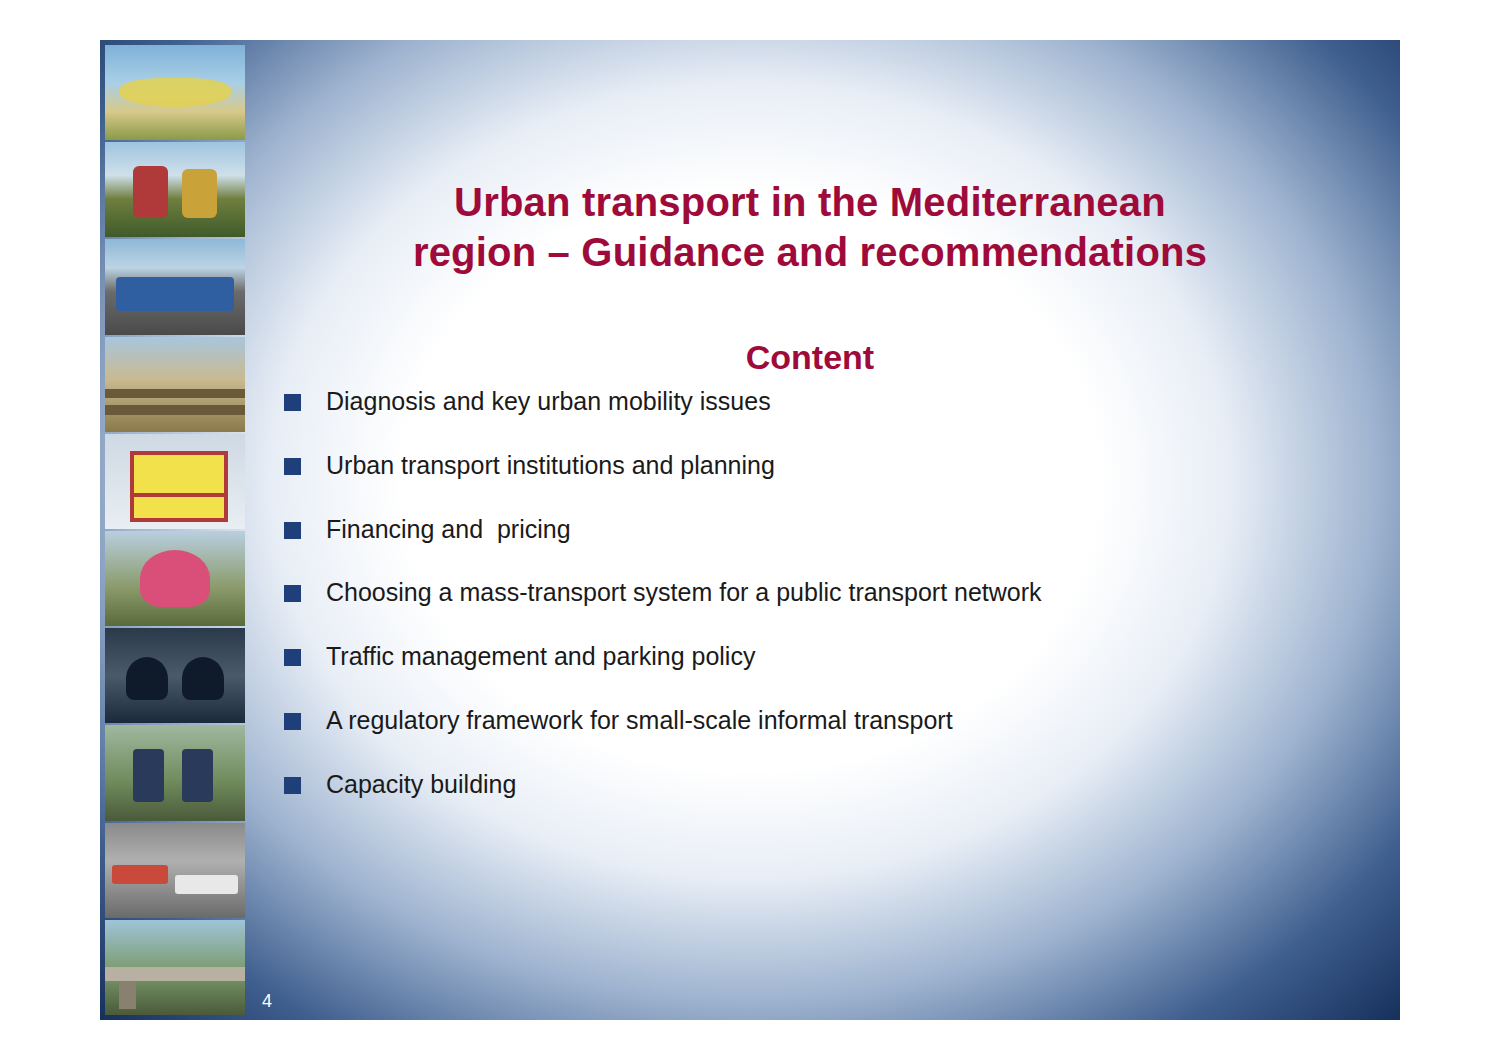Urban transport in the Mediterranean
region – Guidance and recommendations
Content
Diagnosis and key urban mobility issues
Urban transport institutions and planning
Financing and pricing
Choosing a mass-transport system for a public transport network
Traffic management and parking policy
A regulatory framework for small-scale informal transport
Capacity building
4